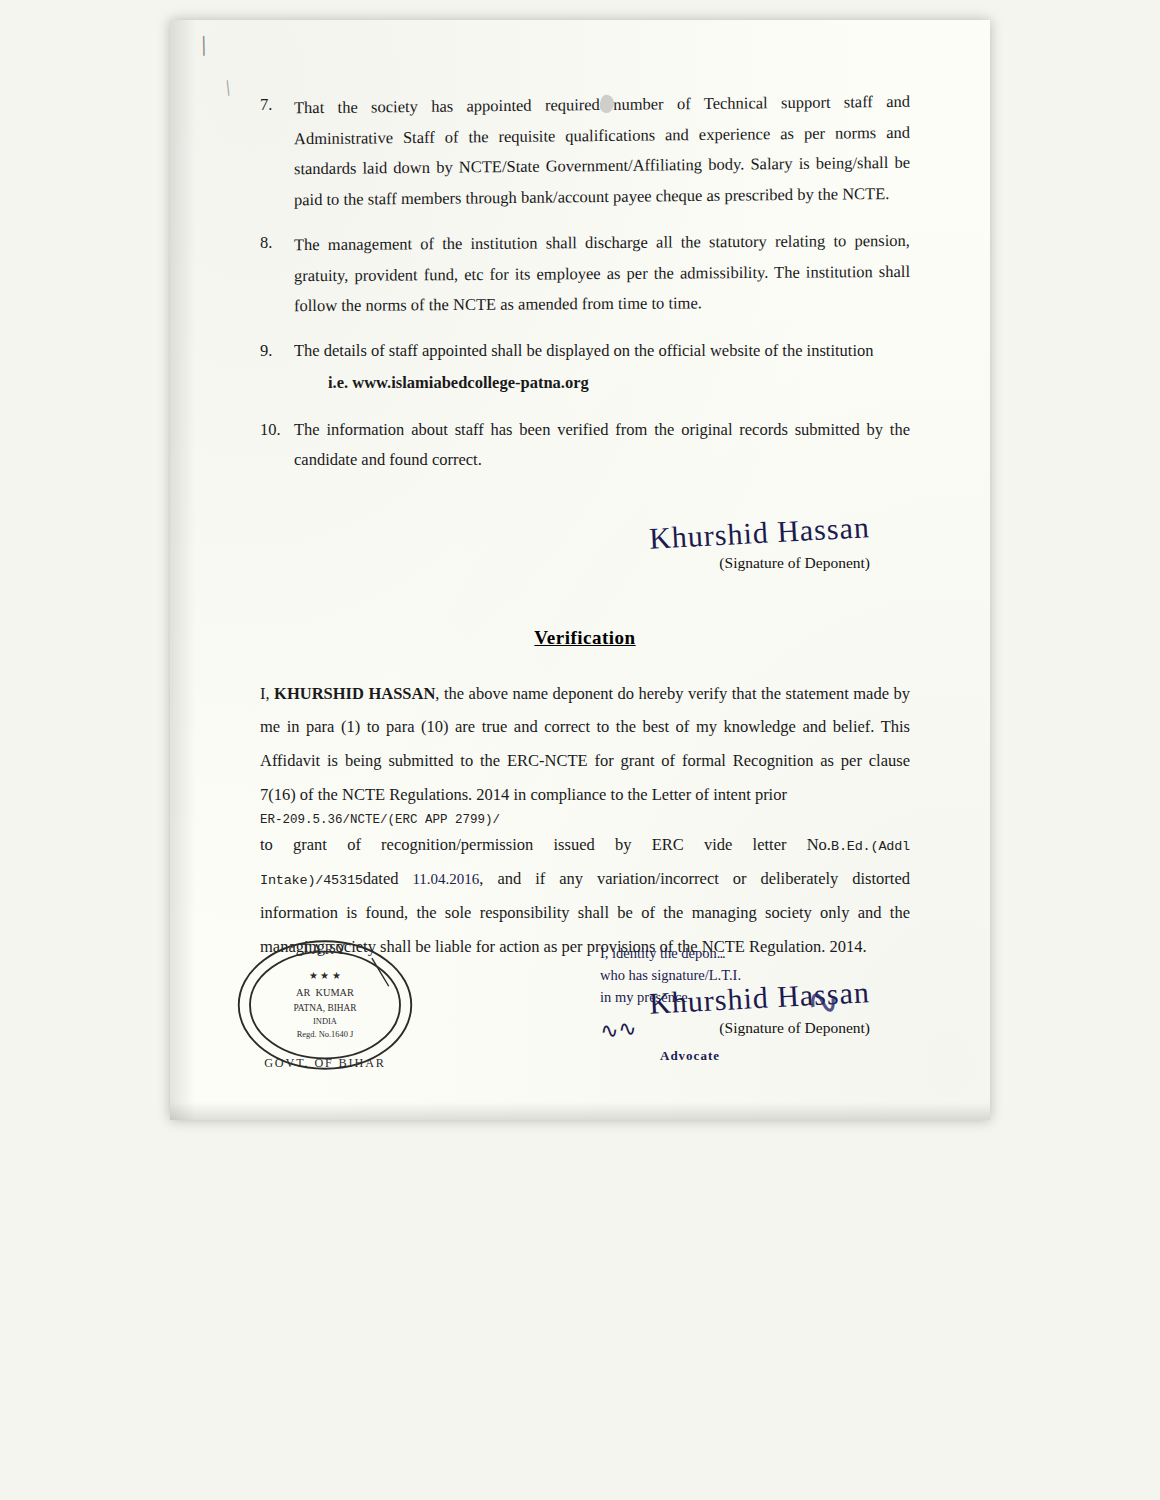/
/
That the society has appointed required number of Technical support staff and Administrative Staff of the requisite qualifications and experience as per norms and standards laid down by NCTE/State Government/Affiliating body. Salary is being/shall be paid to the staff members through bank/account payee cheque as prescribed by the NCTE.
The management of the institution shall discharge all the statutory relating to pension, gratuity, provident fund, etc for its employee as per the admissibility. The institution shall follow the norms of the NCTE as amended from time to time.
The details of staff appointed shall be displayed on the official website of the institution i.e. www.islamiabedcollege-patna.org
The information about staff has been verified from the original records submitted by the candidate and found correct.
Khurshid Hassan
(Signature of Deponent)
Verification
I, KHURSHID HASSAN, the above name deponent do hereby verify that the statement made by me in para (1) to para (10) are true and correct to the best of my knowledge and belief. This Affidavit is being submitted to the ERC-NCTE for grant of formal Recognition as per clause 7(16) of the NCTE Regulations. 2014 in compliance to the Letter of intent prior ER-209.5.36/NCTE/(ERC APP 2799)/ to grant of recognition/permission issued by ERC vide letter No.B.Ed.(Addl Intake)/45315dated 11.04.2016, and if any variation/incorrect or deliberately distorted information is found, the sole responsibility shall be of the managing society only and the managing society shall be liable for action as per provisions of the NCTE Regulation. 2014.
Khurshid Hassan
(Signature of Deponent)
TARY ★ ★ ★ AR KUMAR PATNA, BIHAR INDIA Regd. No.1640 J GOVT. OF BIHAR
∿
I, identity the depon...
who has signature/L.T.I.
in my presence
∿∿
Advocate